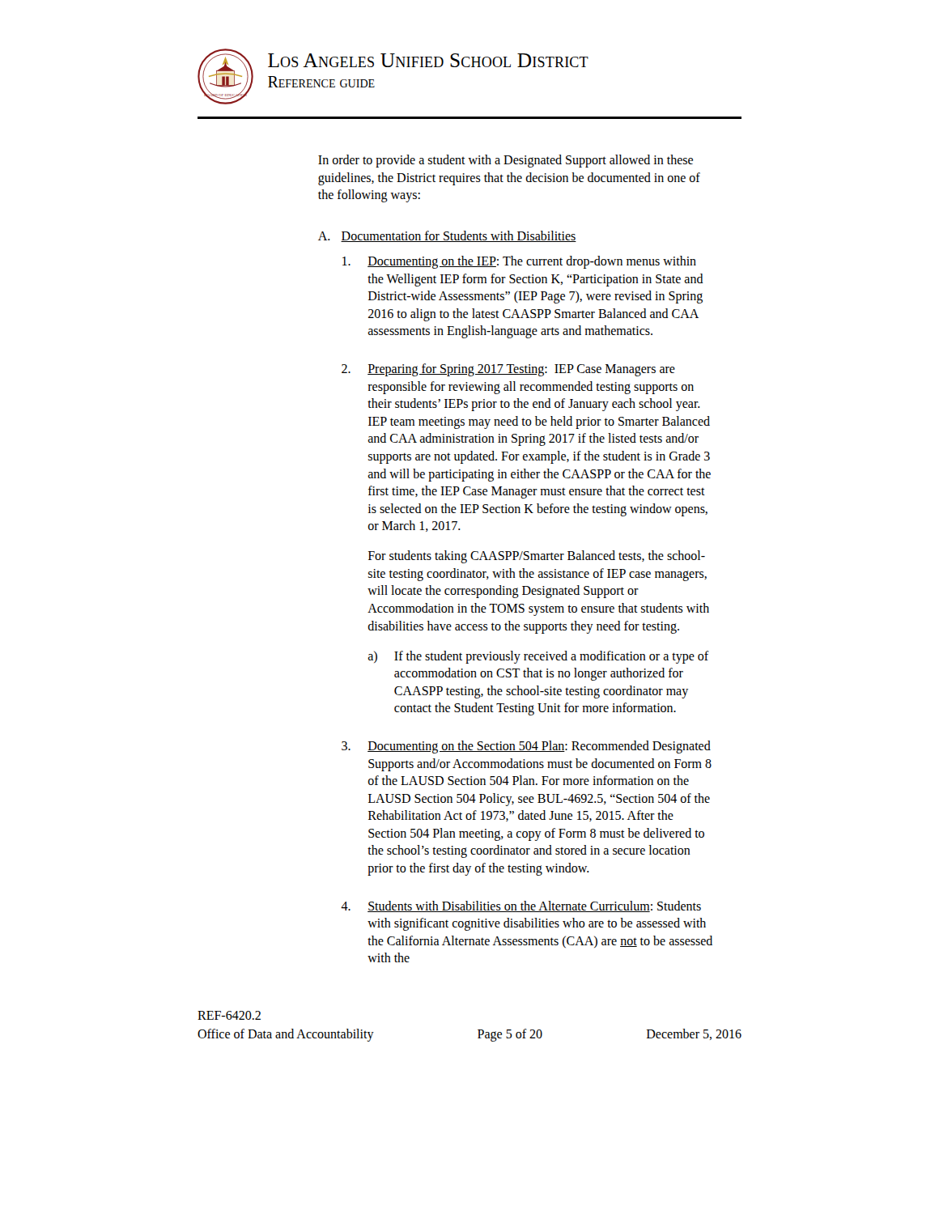BOARD OF EDUCATION
Los Angeles Unified School District
Reference guide
In order to provide a student with a Designated Support allowed in these guidelines, the District requires that the decision be documented in one of the following ways:
A. Documentation for Students with Disabilities
1.
Documenting on the IEP: The current drop-down menus within the Welligent IEP form for Section K, “Participation in State and District-wide Assessments” (IEP Page 7), were revised in Spring 2016 to align to the latest CAASPP Smarter Balanced and CAA assessments in English-language arts and mathematics.
2.
Preparing for Spring 2017 Testing: IEP Case Managers are responsible for reviewing all recommended testing supports on their students’ IEPs prior to the end of January each school year. IEP team meetings may need to be held prior to Smarter Balanced and CAA administration in Spring 2017 if the listed tests and/or supports are not updated. For example, if the student is in Grade 3 and will be participating in either the CAASPP or the CAA for the first time, the IEP Case Manager must ensure that the correct test is selected on the IEP Section K before the testing window opens, or March 1, 2017.
For students taking CAASPP/Smarter Balanced tests, the school-site testing coordinator, with the assistance of IEP case managers, will locate the corresponding Designated Support or Accommodation in the TOMS system to ensure that students with disabilities have access to the supports they need for testing.
a)
If the student previously received a modification or a type of accommodation on CST that is no longer authorized for CAASPP testing, the school-site testing coordinator may contact the Student Testing Unit for more information.
3.
Documenting on the Section 504 Plan: Recommended Designated Supports and/or Accommodations must be documented on Form 8 of the LAUSD Section 504 Plan. For more information on the LAUSD Section 504 Policy, see BUL-4692.5, “Section 504 of the Rehabilitation Act of 1973,” dated June 15, 2015. After the Section 504 Plan meeting, a copy of Form 8 must be delivered to the school’s testing coordinator and stored in a secure location prior to the first day of the testing window.
4.
Students with Disabilities on the Alternate Curriculum: Students with significant cognitive disabilities who are to be assessed with the California Alternate Assessments (CAA) are not to be assessed with the
REF-6420.2
Office of Data and Accountability
Page 5 of 20
December 5, 2016